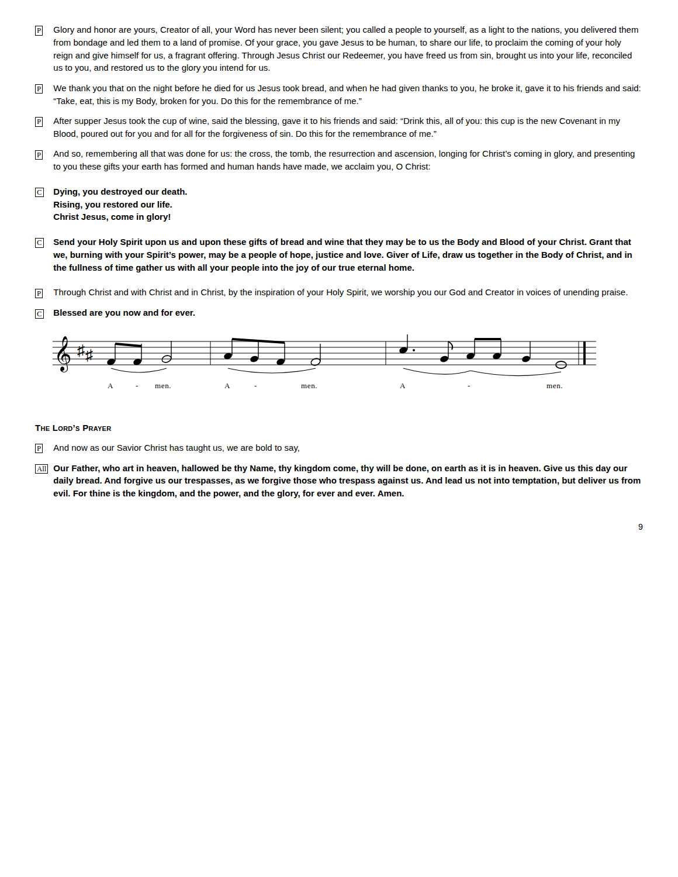P
Glory and honor are yours, Creator of all, your Word has never been silent; you called a people to yourself, as a light to the nations, you delivered them from bondage and led them to a land of promise. Of your grace, you gave Jesus to be human, to share our life, to proclaim the coming of your holy reign and give himself for us, a fragrant offering. Through Jesus Christ our Redeemer, you have freed us from sin, brought us into your life, reconciled us to you, and restored us to the glory you intend for us.
P
We thank you that on the night before he died for us Jesus took bread, and when he had given thanks to you, he broke it, gave it to his friends and said: “Take, eat, this is my Body, broken for you. Do this for the remembrance of me.”
P
After supper Jesus took the cup of wine, said the blessing, gave it to his friends and said: “Drink this, all of you: this cup is the new Covenant in my Blood, poured out for you and for all for the forgiveness of sin. Do this for the remembrance of me.”
P
And so, remembering all that was done for us: the cross, the tomb, the resurrection and ascension, longing for Christ’s coming in glory, and presenting to you these gifts your earth has formed and human hands have made, we acclaim you, O Christ:
C
Dying, you destroyed our death.
Rising, you restored our life.
Christ Jesus, come in glory!
C
Send your Holy Spirit upon us and upon these gifts of bread and wine that they may be to us the Body and Blood of your Christ. Grant that we, burning with your Spirit’s power, may be a people of hope, justice and love. Giver of Life, draw us together in the Body of Christ, and in the fullness of time gather us with all your people into the joy of our true eternal home.
P
Through Christ and with Christ and in Christ, by the inspiration of your Holy Spirit, we worship you our God and Creator in voices of unending praise.
C
Blessed are you now and for ever.
𝄞 ♯ ♯ A - men. A - men. A - men.
The Lord’s Prayer
P
And now as our Savior Christ has taught us, we are bold to say,
All
Our Father, who art in heaven, hallowed be thy Name, thy kingdom come, thy will be done, on earth as it is in heaven. Give us this day our daily bread. And forgive us our trespasses, as we forgive those who trespass against us. And lead us not into temptation, but deliver us from evil. For thine is the kingdom, and the power, and the glory, for ever and ever. Amen.
9